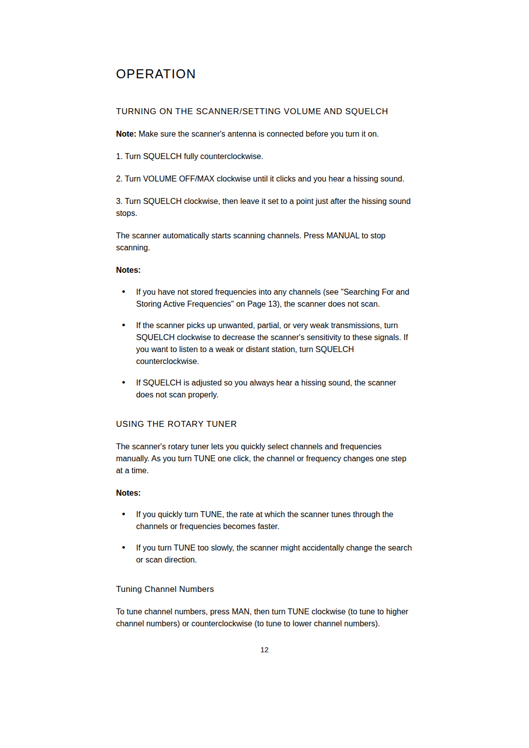OPERATION
TURNING ON THE SCANNER/SETTING VOLUME AND SQUELCH
Note: Make sure the scanner's antenna is connected before you turn it on.
1. Turn SQUELCH fully counterclockwise.
2. Turn VOLUME OFF/MAX clockwise until it clicks and you hear a hissing sound.
3. Turn SQUELCH clockwise, then leave it set to a point just after the hissing sound stops.
The scanner automatically starts scanning channels. Press MANUAL to stop scanning.
Notes:
If you have not stored frequencies into any channels (see "Searching For and Storing Active Frequencies" on Page 13), the scanner does not scan.
If the scanner picks up unwanted, partial, or very weak transmissions, turn SQUELCH clockwise to decrease the scanner's sensitivity to these signals. If you want to listen to a weak or distant station, turn SQUELCH counterclockwise.
If SQUELCH is adjusted so you always hear a hissing sound, the scanner does not scan properly.
USING THE ROTARY TUNER
The scanner's rotary tuner lets you quickly select channels and frequencies manually. As you turn TUNE one click, the channel or frequency changes one step at a time.
Notes:
If you quickly turn TUNE, the rate at which the scanner tunes through the channels or frequencies becomes faster.
If you turn TUNE too slowly, the scanner might accidentally change the search or scan direction.
Tuning Channel Numbers
To tune channel numbers, press MAN, then turn TUNE clockwise (to tune to higher channel numbers) or counterclockwise (to tune to lower channel numbers).
12